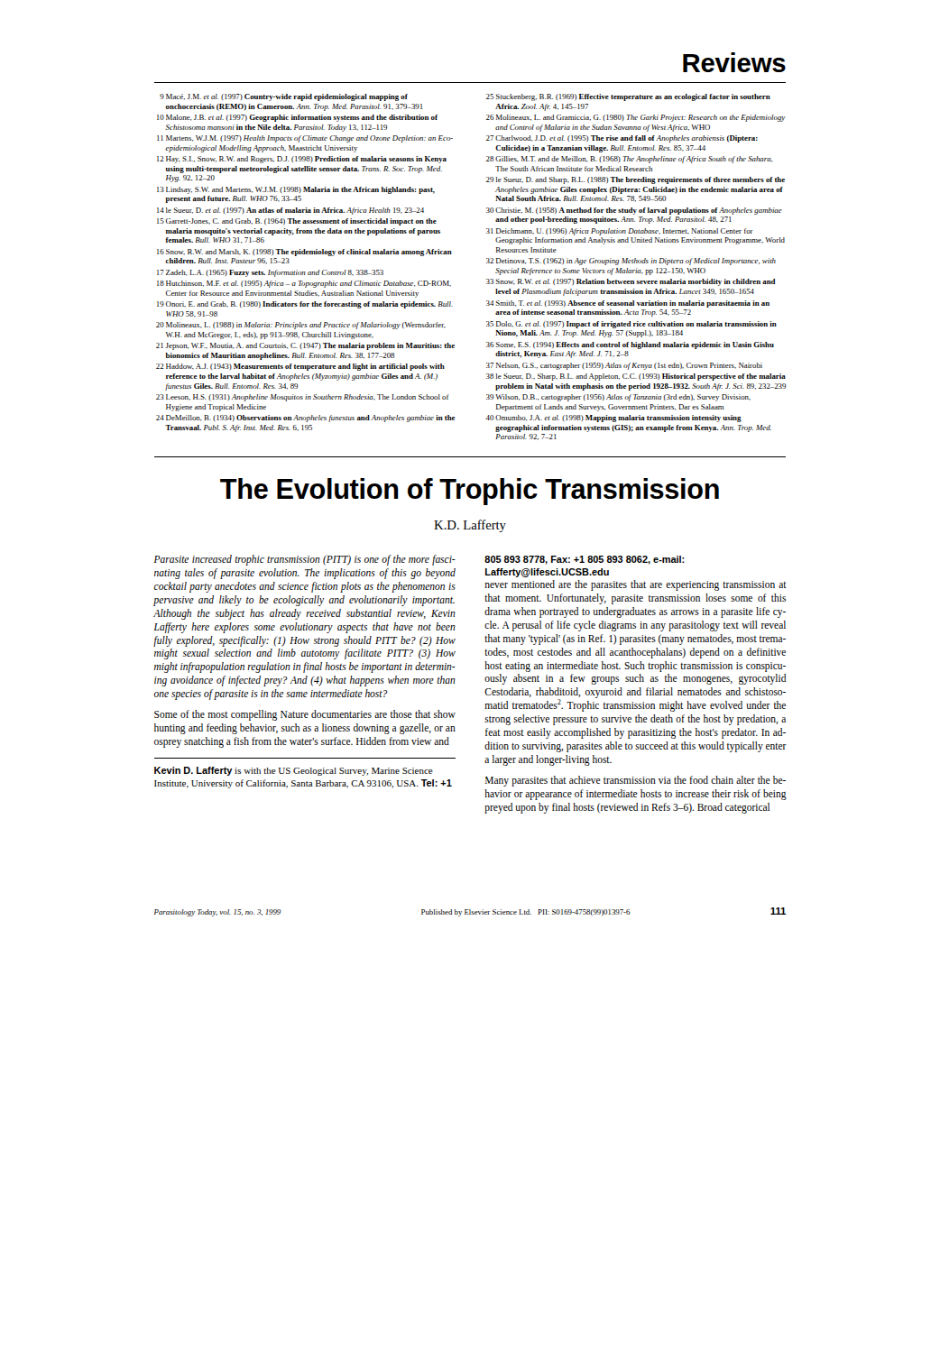Reviews
9 Macé, J.M. et al. (1997) Country-wide rapid epidemiological mapping of onchocerciasis (REMO) in Cameroon. Ann. Trop. Med. Parasitol. 91, 379–391
10 Malone, J.B. et al. (1997) Geographic information systems and the distribution of Schistosoma mansoni in the Nile delta. Parasitol. Today 13, 112–119
11 Martens, W.J.M. (1997) Health Impacts of Climate Change and Ozone Depletion: an Eco-epidemiological Modelling Approach, Maastricht University
12 Hay, S.I., Snow, R.W. and Rogers, D.J. (1998) Prediction of malaria seasons in Kenya using multi-temporal meteorological satellite sensor data. Trans. R. Soc. Trop. Med. Hyg. 92, 12–20
13 Lindsay, S.W. and Martens, W.J.M. (1998) Malaria in the African highlands: past, present and future. Bull. WHO 76, 33–45
14 le Sueur, D. et al. (1997) An atlas of malaria in Africa. Africa Health 19, 23–24
15 Garrett-Jones, C. and Grab, B. (1964) The assessment of insecticidal impact on the malaria mosquito's vectorial capacity, from the data on the populations of parous females. Bull. WHO 31, 71–86
16 Snow, R.W. and Marsh, K. (1998) The epidemiology of clinical malaria among African children. Bull. Inst. Pasteur 96, 15–23
17 Zadeh, L.A. (1965) Fuzzy sets. Information and Control 8, 338–353
18 Hutchinson, M.F. et al. (1995) Africa – a Topographic and Climatic Database, CD-ROM, Center for Resource and Environmental Studies, Australian National University
19 Onori, E. and Grab, B. (1980) Indicators for the forecasting of malaria epidemics. Bull. WHO 58, 91–98
20 Molineaux, L. (1988) in Malaria: Principles and Practice of Malariology (Wernsdorfer, W.H. and McGregor, I., eds), pp 913–998, Churchill Livingstone,
21 Jepson, W.F., Moutia, A. and Courtois, C. (1947) The malaria problem in Mauritius: the bionomics of Mauritian anophelines. Bull. Entomol. Res. 38, 177–208
22 Haddow, A.J. (1943) Measurements of temperature and light in artificial pools with reference to the larval habitat of Anopheles (Myzomyia) gambiae Giles and A. (M.) funestus Giles. Bull. Entomol. Res. 34, 89
23 Leeson, H.S. (1931) Anopheline Mosquitos in Southern Rhodesia, The London School of Hygiene and Tropical Medicine
24 DeMeillon, B. (1934) Observations on Anopheles funestus and Anopheles gambiae in the Transvaal. Publ. S. Afr. Inst. Med. Res. 6, 195
25 Stuckenberg, B.R. (1969) Effective temperature as an ecological factor in southern Africa. Zool. Afr. 4, 145–197
26 Molineaux, L. and Gramiccia, G. (1980) The Garki Project: Research on the Epidemiology and Control of Malaria in the Sudan Savanna of West Africa, WHO
27 Charlwood, J.D. et al. (1995) The rise and fall of Anopheles arabiensis (Diptera: Culicidae) in a Tanzanian village. Bull. Entomol. Res. 85, 37–44
28 Gillies, M.T. and de Meillon, B. (1968) The Anophelinae of Africa South of the Sahara, The South African Institute for Medical Research
29 le Sueur, D. and Sharp, B.L. (1988) The breeding requirements of three members of the Anopheles gambiae Giles complex (Diptera: Culicidae) in the endemic malaria area of Natal South Africa. Bull. Entomol. Res. 78, 549–560
30 Christie, M. (1958) A method for the study of larval populations of Anopheles gambiae and other pool-breeding mosquitoes. Ann. Trop. Med. Parasitol. 48, 271
31 Deichmann, U. (1996) Africa Population Database, Internet, National Center for Geographic Information and Analysis and United Nations Environment Programme, World Resources Institute
32 Detinova, T.S. (1962) in Age Grouping Methods in Diptera of Medical Importance, with Special Reference to Some Vectors of Malaria, pp 122–150, WHO
33 Snow, R.W. et al. (1997) Relation between severe malaria morbidity in children and level of Plasmodium falciparum transmission in Africa. Lancet 349, 1650–1654
34 Smith, T. et al. (1993) Absence of seasonal variation in malaria parasitaemia in an area of intense seasonal transmission. Acta Trop. 54, 55–72
35 Dolo, G. et al. (1997) Impact of irrigated rice cultivation on malaria transmission in Niono, Mali. Am. J. Trop. Med. Hyg. 57 (Suppl.), 183–184
36 Some, E.S. (1994) Effects and control of highland malaria epidemic in Uasin Gishu district, Kenya. East Afr. Med. J. 71, 2–8
37 Nelson, G.S., cartographer (1959) Atlas of Kenya (1st edn), Crown Printers, Nairobi
38 le Sueur, D., Sharp, B.L. and Appleton, C.C. (1993) Historical perspective of the malaria problem in Natal with emphasis on the period 1928–1932. South Afr. J. Sci. 89, 232–239
39 Wilson, D.B., cartographer (1956) Atlas of Tanzania (3rd edn), Survey Division, Department of Lands and Surveys, Government Printers, Dar es Salaam
40 Omumbo, J.A. et al. (1998) Mapping malaria transmission intensity using geographical information systems (GIS); an example from Kenya. Ann. Trop. Med. Parasitol. 92, 7–21
The Evolution of Trophic Transmission
K.D. Lafferty
Parasite increased trophic transmission (PITT) is one of the more fascinating tales of parasite evolution. The implications of this go beyond cocktail party anecdotes and science fiction plots as the phenomenon is pervasive and likely to be ecologically and evolutionarily important. Although the subject has already received substantial review, Kevin Lafferty here explores some evolutionary aspects that have not been fully explored, specifically: (1) How strong should PITT be? (2) How might sexual selection and limb autotomy facilitate PITT? (3) How might infrapopulation regulation in final hosts be important in determining avoidance of infected prey? And (4) what happens when more than one species of parasite is in the same intermediate host?
Some of the most compelling Nature documentaries are those that show hunting and feeding behavior, such as a lioness downing a gazelle, or an osprey snatching a fish from the water's surface. Hidden from view and
Kevin D. Lafferty is with the US Geological Survey, Marine Science Institute, University of California, Santa Barbara, CA 93106, USA. Tel: +1 805 893 8778, Fax: +1 805 893 8062, e-mail: Lafferty@lifesci.UCSB.edu
never mentioned are the parasites that are experiencing transmission at that moment. Unfortunately, parasite transmission loses some of this drama when portrayed to undergraduates as arrows in a parasite life cycle. A perusal of life cycle diagrams in any parasitology text will reveal that many 'typical' (as in Ref. 1) parasites (many nematodes, most trematodes, most cestodes and all acanthocephalans) depend on a definitive host eating an intermediate host. Such trophic transmission is conspicuously absent in a few groups such as the monogenes, gyrocotylid Cestodaria, rhabditoid, oxyuroid and filarial nematodes and schistosomatid trematodes2. Trophic transmission might have evolved under the strong selective pressure to survive the death of the host by predation, a feat most easily accomplished by parasitizing the host's predator. In addition to surviving, parasites able to succeed at this would typically enter a larger and longer-living host.
Many parasites that achieve transmission via the food chain alter the behavior or appearance of intermediate hosts to increase their risk of being preyed upon by final hosts (reviewed in Refs 3–6). Broad categorical
Parasitology Today, vol. 15, no. 3, 1999
Published by Elsevier Science Ltd. PII: S0169-4758(99)01397-6
111